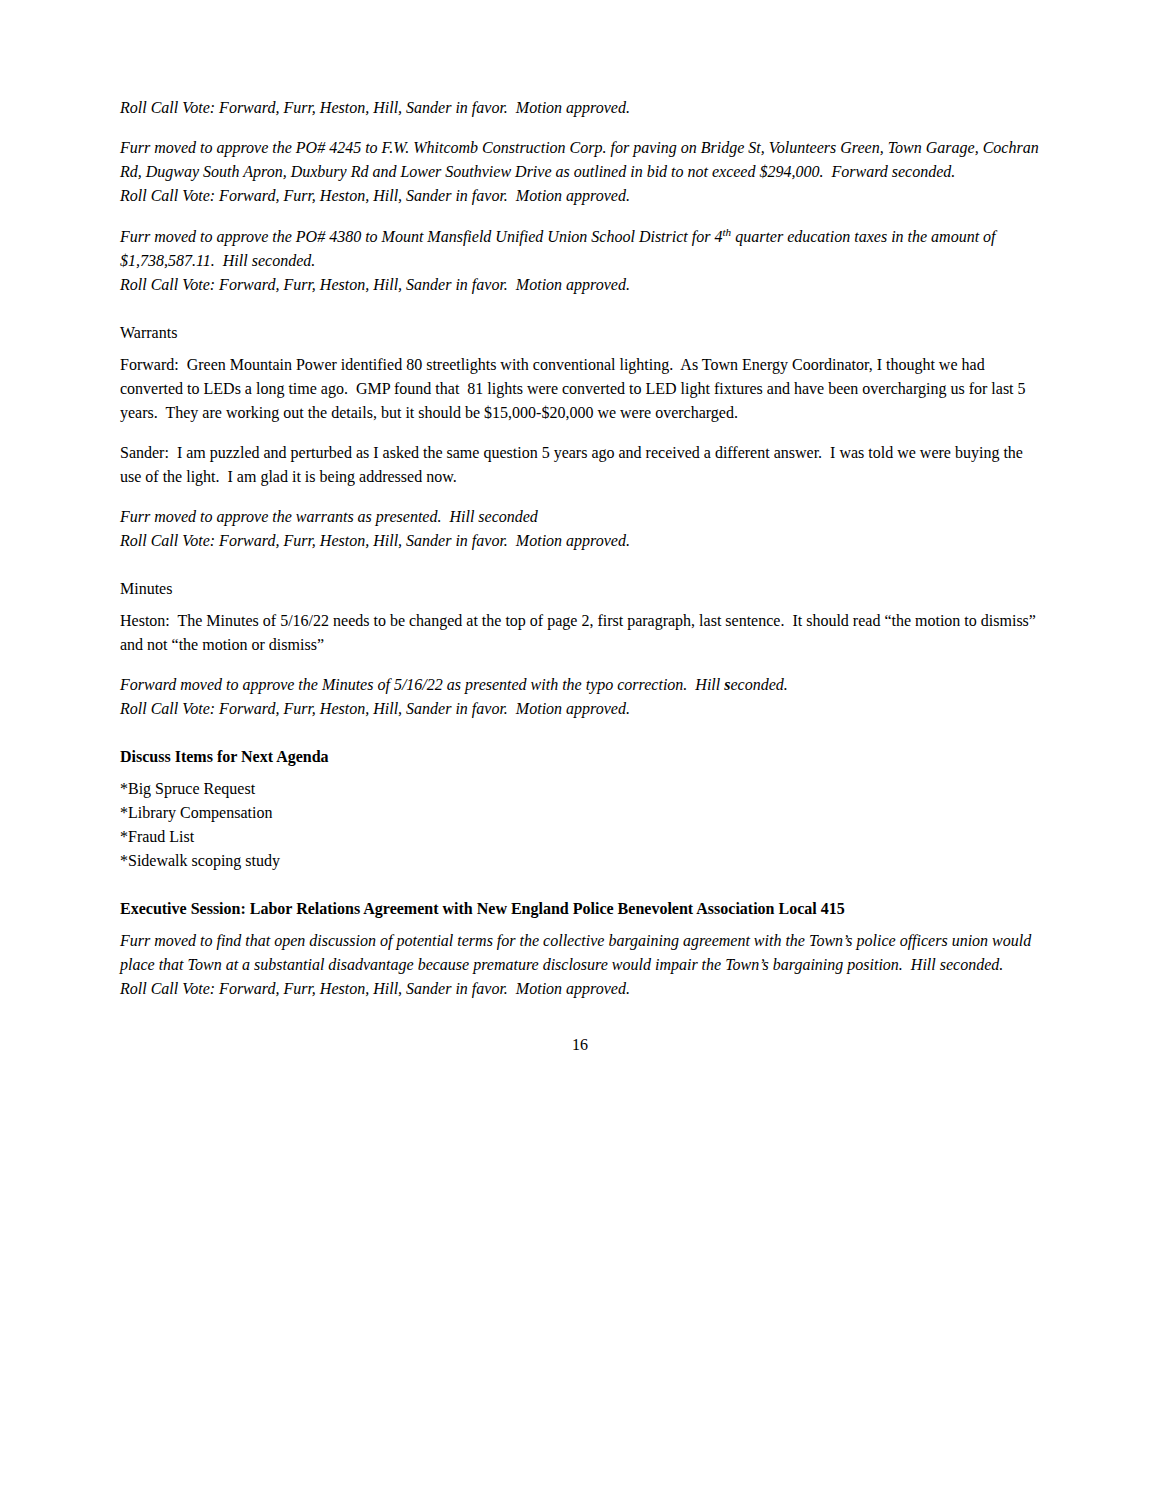Roll Call Vote: Forward, Furr, Heston, Hill, Sander in favor. Motion approved.
Furr moved to approve the PO# 4245 to F.W. Whitcomb Construction Corp. for paving on Bridge St, Volunteers Green, Town Garage, Cochran Rd, Dugway South Apron, Duxbury Rd and Lower Southview Drive as outlined in bid to not exceed $294,000. Forward seconded.
Roll Call Vote: Forward, Furr, Heston, Hill, Sander in favor. Motion approved.
Furr moved to approve the PO# 4380 to Mount Mansfield Unified Union School District for 4th quarter education taxes in the amount of $1,738,587.11. Hill seconded.
Roll Call Vote: Forward, Furr, Heston, Hill, Sander in favor. Motion approved.
Warrants
Forward: Green Mountain Power identified 80 streetlights with conventional lighting. As Town Energy Coordinator, I thought we had converted to LEDs a long time ago. GMP found that 81 lights were converted to LED light fixtures and have been overcharging us for last 5 years. They are working out the details, but it should be $15,000-$20,000 we were overcharged.
Sander: I am puzzled and perturbed as I asked the same question 5 years ago and received a different answer. I was told we were buying the use of the light. I am glad it is being addressed now.
Furr moved to approve the warrants as presented. Hill seconded
Roll Call Vote: Forward, Furr, Heston, Hill, Sander in favor. Motion approved.
Minutes
Heston: The Minutes of 5/16/22 needs to be changed at the top of page 2, first paragraph, last sentence. It should read “the motion to dismiss” and not “the motion or dismiss”
Forward moved to approve the Minutes of 5/16/22 as presented with the typo correction. Hill seconded.
Roll Call Vote: Forward, Furr, Heston, Hill, Sander in favor. Motion approved.
Discuss Items for Next Agenda
*Big Spruce Request
*Library Compensation
*Fraud List
*Sidewalk scoping study
Executive Session: Labor Relations Agreement with New England Police Benevolent Association Local 415
Furr moved to find that open discussion of potential terms for the collective bargaining agreement with the Town’s police officers union would place that Town at a substantial disadvantage because premature disclosure would impair the Town’s bargaining position. Hill seconded.
Roll Call Vote: Forward, Furr, Heston, Hill, Sander in favor. Motion approved.
16